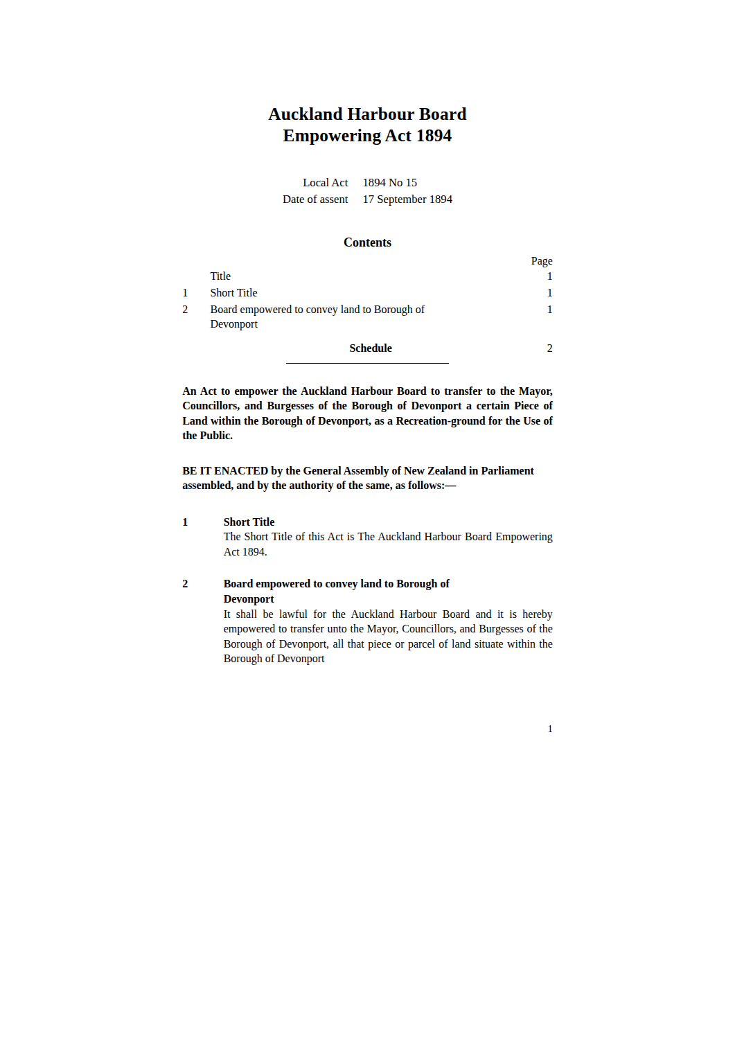Auckland Harbour Board
Empowering Act 1894
| Local Act | 1894 No 15 |
| Date of assent | 17 September 1894 |
Contents
| | | Page |
| | Title | 1 |
| 1 | Short Title | 1 |
| 2 | Board empowered to convey land to Borough of Devonport | 1 |
| | Schedule | 2 |
An Act to empower the Auckland Harbour Board to transfer to the Mayor, Councillors, and Burgesses of the Borough of Devonport a certain Piece of Land within the Borough of Devonport, as a Recreation-ground for the Use of the Public.
BE IT ENACTED by the General Assembly of New Zealand in Parliament assembled, and by the authority of the same, as follows:—
1 Short Title
The Short Title of this Act is The Auckland Harbour Board Empowering Act 1894.
2 Board empowered to convey land to Borough of
Devonport
It shall be lawful for the Auckland Harbour Board and it is hereby empowered to transfer unto the Mayor, Councillors, and Burgesses of the Borough of Devonport, all that piece or parcel of land situate within the Borough of Devonport
1